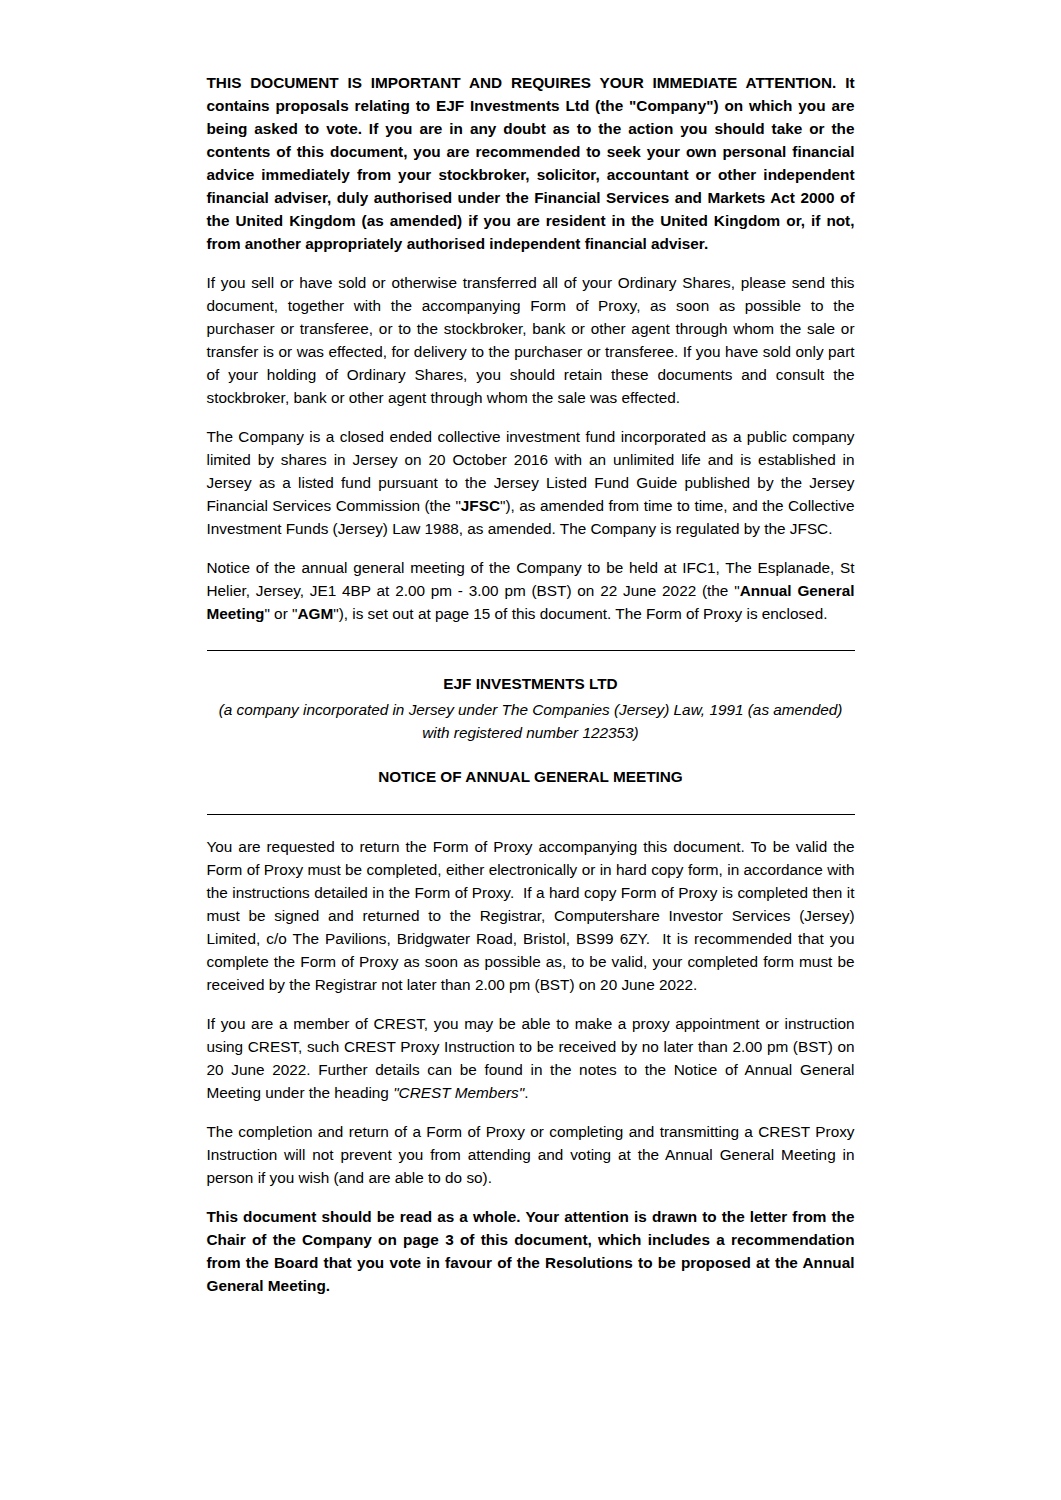THIS DOCUMENT IS IMPORTANT AND REQUIRES YOUR IMMEDIATE ATTENTION. It contains proposals relating to EJF Investments Ltd (the "Company") on which you are being asked to vote. If you are in any doubt as to the action you should take or the contents of this document, you are recommended to seek your own personal financial advice immediately from your stockbroker, solicitor, accountant or other independent financial adviser, duly authorised under the Financial Services and Markets Act 2000 of the United Kingdom (as amended) if you are resident in the United Kingdom or, if not, from another appropriately authorised independent financial adviser.
If you sell or have sold or otherwise transferred all of your Ordinary Shares, please send this document, together with the accompanying Form of Proxy, as soon as possible to the purchaser or transferee, or to the stockbroker, bank or other agent through whom the sale or transfer is or was effected, for delivery to the purchaser or transferee. If you have sold only part of your holding of Ordinary Shares, you should retain these documents and consult the stockbroker, bank or other agent through whom the sale was effected.
The Company is a closed ended collective investment fund incorporated as a public company limited by shares in Jersey on 20 October 2016 with an unlimited life and is established in Jersey as a listed fund pursuant to the Jersey Listed Fund Guide published by the Jersey Financial Services Commission (the "JFSC"), as amended from time to time, and the Collective Investment Funds (Jersey) Law 1988, as amended. The Company is regulated by the JFSC.
Notice of the annual general meeting of the Company to be held at IFC1, The Esplanade, St Helier, Jersey, JE1 4BP at 2.00 pm - 3.00 pm (BST) on 22 June 2022 (the "Annual General Meeting" or "AGM"), is set out at page 15 of this document. The Form of Proxy is enclosed.
EJF INVESTMENTS LTD
(a company incorporated in Jersey under The Companies (Jersey) Law, 1991 (as amended) with registered number 122353)
NOTICE OF ANNUAL GENERAL MEETING
You are requested to return the Form of Proxy accompanying this document. To be valid the Form of Proxy must be completed, either electronically or in hard copy form, in accordance with the instructions detailed in the Form of Proxy. If a hard copy Form of Proxy is completed then it must be signed and returned to the Registrar, Computershare Investor Services (Jersey) Limited, c/o The Pavilions, Bridgwater Road, Bristol, BS99 6ZY. It is recommended that you complete the Form of Proxy as soon as possible as, to be valid, your completed form must be received by the Registrar not later than 2.00 pm (BST) on 20 June 2022.
If you are a member of CREST, you may be able to make a proxy appointment or instruction using CREST, such CREST Proxy Instruction to be received by no later than 2.00 pm (BST) on 20 June 2022. Further details can be found in the notes to the Notice of Annual General Meeting under the heading "CREST Members".
The completion and return of a Form of Proxy or completing and transmitting a CREST Proxy Instruction will not prevent you from attending and voting at the Annual General Meeting in person if you wish (and are able to do so).
This document should be read as a whole. Your attention is drawn to the letter from the Chair of the Company on page 3 of this document, which includes a recommendation from the Board that you vote in favour of the Resolutions to be proposed at the Annual General Meeting.